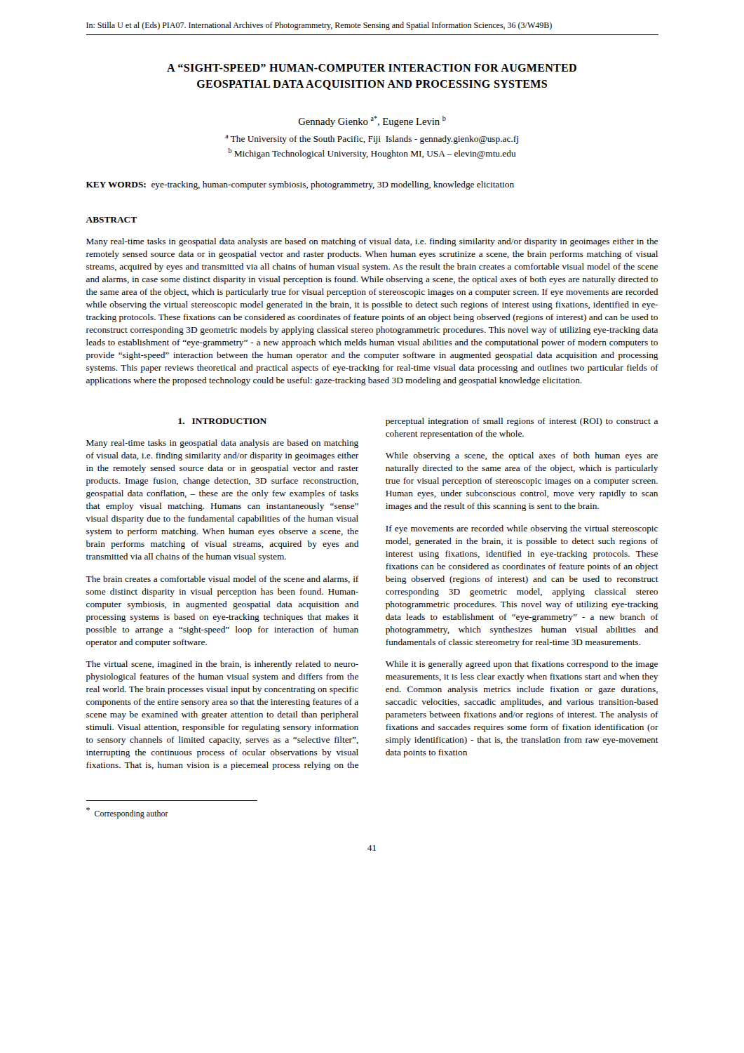In: Stilla U et al (Eds) PIA07. International Archives of Photogrammetry, Remote Sensing and Spatial Information Sciences, 36 (3/W49B)
A “Sight-Speed” Human-Computer Interaction for Augmented
Geospatial Data Acquisition and Processing Systems
Gennady Gienko a*, Eugene Levin b
a The University of the South Pacific, Fiji Islands - gennady.gienko@usp.ac.fj
b Michigan Technological University, Houghton MI, USA – elevin@mtu.edu
KEY WORDS: eye-tracking, human-computer symbiosis, photogrammetry, 3D modelling, knowledge elicitation
Abstract
Many real-time tasks in geospatial data analysis are based on matching of visual data, i.e. finding similarity and/or disparity in geoimages either in the remotely sensed source data or in geospatial vector and raster products. When human eyes scrutinize a scene, the brain performs matching of visual streams, acquired by eyes and transmitted via all chains of human visual system. As the result the brain creates a comfortable visual model of the scene and alarms, in case some distinct disparity in visual perception is found. While observing a scene, the optical axes of both eyes are naturally directed to the same area of the object, which is particularly true for visual perception of stereoscopic images on a computer screen. If eye movements are recorded while observing the virtual stereoscopic model generated in the brain, it is possible to detect such regions of interest using fixations, identified in eye-tracking protocols. These fixations can be considered as coordinates of feature points of an object being observed (regions of interest) and can be used to reconstruct corresponding 3D geometric models by applying classical stereo photogrammetric procedures. This novel way of utilizing eye-tracking data leads to establishment of “eye-grammetry” - a new approach which melds human visual abilities and the computational power of modern computers to provide “sight-speed” interaction between the human operator and the computer software in augmented geospatial data acquisition and processing systems. This paper reviews theoretical and practical aspects of eye-tracking for real-time visual data processing and outlines two particular fields of applications where the proposed technology could be useful: gaze-tracking based 3D modeling and geospatial knowledge elicitation.
1. Introduction
Many real-time tasks in geospatial data analysis are based on matching of visual data, i.e. finding similarity and/or disparity in geoimages either in the remotely sensed source data or in geospatial vector and raster products. Image fusion, change detection, 3D surface reconstruction, geospatial data conflation, – these are the only few examples of tasks that employ visual matching. Humans can instantaneously “sense” visual disparity due to the fundamental capabilities of the human visual system to perform matching. When human eyes observe a scene, the brain performs matching of visual streams, acquired by eyes and transmitted via all chains of the human visual system.
The brain creates a comfortable visual model of the scene and alarms, if some distinct disparity in visual perception has been found. Human-computer symbiosis, in augmented geospatial data acquisition and processing systems is based on eye-tracking techniques that makes it possible to arrange a “sight-speed” loop for interaction of human operator and computer software.
The virtual scene, imagined in the brain, is inherently related to neuro-physiological features of the human visual system and differs from the real world. The brain processes visual input by concentrating on specific components of the entire sensory area so that the interesting features of a scene may be examined with greater attention to detail than peripheral stimuli. Visual attention, responsible for regulating sensory information to sensory channels of limited capacity, serves as a “selective filter”, interrupting the continuous process of ocular observations by visual fixations. That is, human vision is a piecemeal process relying on the perceptual integration of small regions of interest (ROI) to construct a coherent representation of the whole.
While observing a scene, the optical axes of both human eyes are naturally directed to the same area of the object, which is particularly true for visual perception of stereoscopic images on a computer screen. Human eyes, under subconscious control, move very rapidly to scan images and the result of this scanning is sent to the brain.
If eye movements are recorded while observing the virtual stereoscopic model, generated in the brain, it is possible to detect such regions of interest using fixations, identified in eye-tracking protocols. These fixations can be considered as coordinates of feature points of an object being observed (regions of interest) and can be used to reconstruct corresponding 3D geometric model, applying classical stereo photogrammetric procedures. This novel way of utilizing eye-tracking data leads to establishment of “eye-grammetry” - a new branch of photogrammetry, which synthesizes human visual abilities and fundamentals of classic stereometry for real-time 3D measurements.
While it is generally agreed upon that fixations correspond to the image measurements, it is less clear exactly when fixations start and when they end. Common analysis metrics include fixation or gaze durations, saccadic velocities, saccadic amplitudes, and various transition-based parameters between fixations and/or regions of interest. The analysis of fixations and saccades requires some form of fixation identification (or simply identification) - that is, the translation from raw eye-movement data points to fixation
* Corresponding author
41